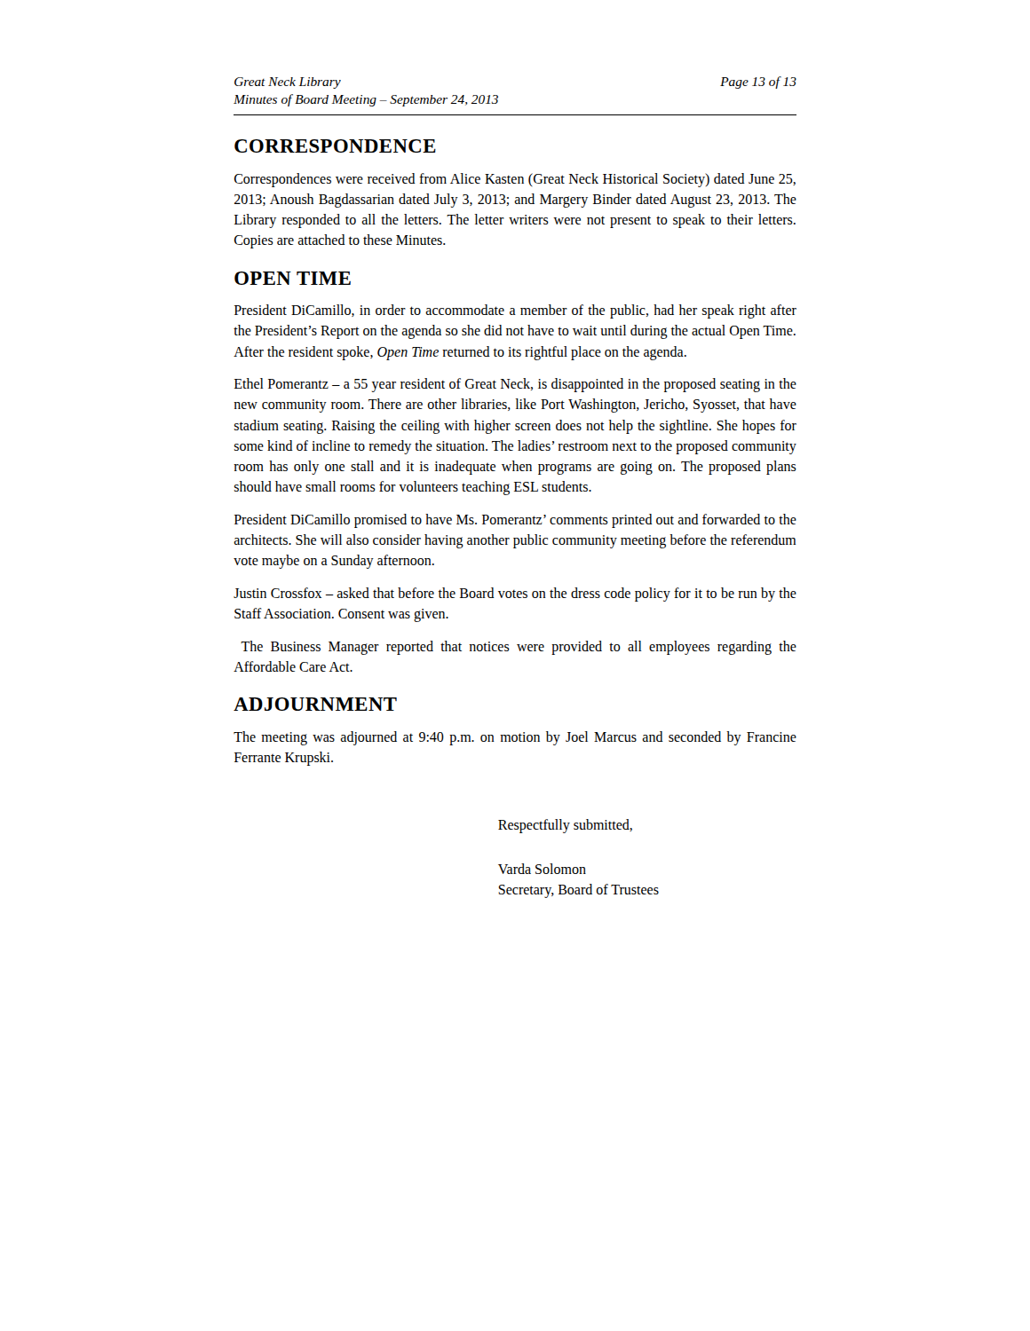Great Neck Library
Minutes of Board Meeting – September 24, 2013
Page 13 of 13
CORRESPONDENCE
Correspondences were received from Alice Kasten (Great Neck Historical Society) dated June 25, 2013; Anoush Bagdassarian dated July 3, 2013; and Margery Binder dated August 23, 2013. The Library responded to all the letters. The letter writers were not present to speak to their letters. Copies are attached to these Minutes.
OPEN TIME
President DiCamillo, in order to accommodate a member of the public, had her speak right after the President’s Report on the agenda so she did not have to wait until during the actual Open Time. After the resident spoke, Open Time returned to its rightful place on the agenda.
Ethel Pomerantz – a 55 year resident of Great Neck, is disappointed in the proposed seating in the new community room. There are other libraries, like Port Washington, Jericho, Syosset, that have stadium seating. Raising the ceiling with higher screen does not help the sightline. She hopes for some kind of incline to remedy the situation. The ladies’ restroom next to the proposed community room has only one stall and it is inadequate when programs are going on. The proposed plans should have small rooms for volunteers teaching ESL students.
President DiCamillo promised to have Ms. Pomerantz’ comments printed out and forwarded to the architects. She will also consider having another public community meeting before the referendum vote maybe on a Sunday afternoon.
Justin Crossfox – asked that before the Board votes on the dress code policy for it to be run by the Staff Association. Consent was given.
The Business Manager reported that notices were provided to all employees regarding the Affordable Care Act.
ADJOURNMENT
The meeting was adjourned at 9:40 p.m. on motion by Joel Marcus and seconded by Francine Ferrante Krupski.
Respectfully submitted,
Varda Solomon
Secretary, Board of Trustees